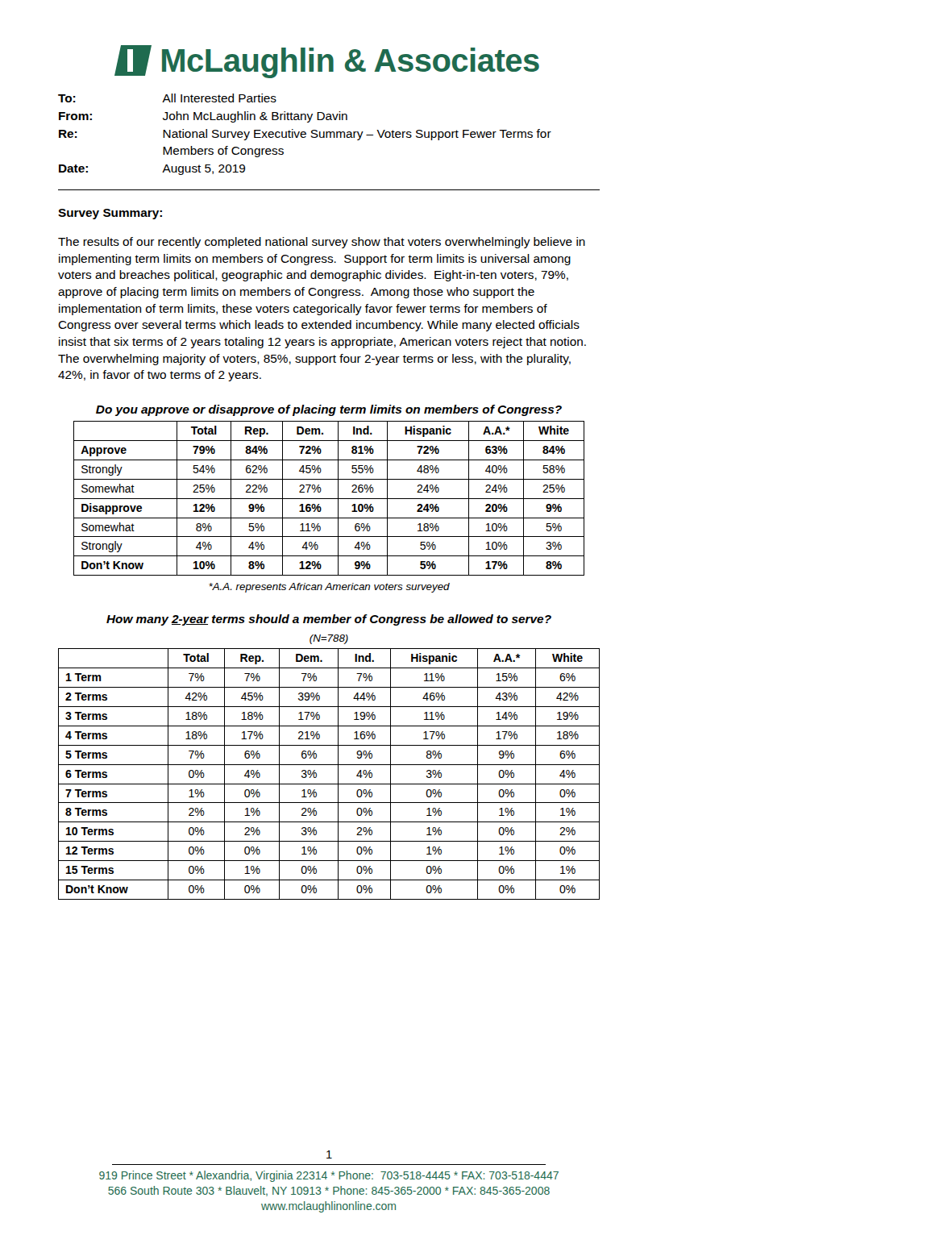McLaughlin & Associates
| To: | All Interested Parties |
| From: | John McLaughlin & Brittany Davin |
| Re: | National Survey Executive Summary – Voters Support Fewer Terms for Members of Congress |
| Date: | August 5, 2019 |
Survey Summary:
The results of our recently completed national survey show that voters overwhelmingly believe in implementing term limits on members of Congress. Support for term limits is universal among voters and breaches political, geographic and demographic divides. Eight-in-ten voters, 79%, approve of placing term limits on members of Congress. Among those who support the implementation of term limits, these voters categorically favor fewer terms for members of Congress over several terms which leads to extended incumbency. While many elected officials insist that six terms of 2 years totaling 12 years is appropriate, American voters reject that notion. The overwhelming majority of voters, 85%, support four 2-year terms or less, with the plurality, 42%, in favor of two terms of 2 years.
Do you approve or disapprove of placing term limits on members of Congress?
| | Total | Rep. | Dem. | Ind. | Hispanic | A.A.* | White |
| --- | --- | --- | --- | --- | --- | --- | --- |
| Approve | 79% | 84% | 72% | 81% | 72% | 63% | 84% |
| Strongly | 54% | 62% | 45% | 55% | 48% | 40% | 58% |
| Somewhat | 25% | 22% | 27% | 26% | 24% | 24% | 25% |
| Disapprove | 12% | 9% | 16% | 10% | 24% | 20% | 9% |
| Somewhat | 8% | 5% | 11% | 6% | 18% | 10% | 5% |
| Strongly | 4% | 4% | 4% | 4% | 5% | 10% | 3% |
| Don’t Know | 10% | 8% | 12% | 9% | 5% | 17% | 8% |
*A.A. represents African American voters surveyed
How many 2-year terms should a member of Congress be allowed to serve?
(N=788)
| | Total | Rep. | Dem. | Ind. | Hispanic | A.A.* | White |
| --- | --- | --- | --- | --- | --- | --- | --- |
| 1 Term | 7% | 7% | 7% | 7% | 11% | 15% | 6% |
| 2 Terms | 42% | 45% | 39% | 44% | 46% | 43% | 42% |
| 3 Terms | 18% | 18% | 17% | 19% | 11% | 14% | 19% |
| 4 Terms | 18% | 17% | 21% | 16% | 17% | 17% | 18% |
| 5 Terms | 7% | 6% | 6% | 9% | 8% | 9% | 6% |
| 6 Terms | 0% | 4% | 3% | 4% | 3% | 0% | 4% |
| 7 Terms | 1% | 0% | 1% | 0% | 0% | 0% | 0% |
| 8 Terms | 2% | 1% | 2% | 0% | 1% | 1% | 1% |
| 10 Terms | 0% | 2% | 3% | 2% | 1% | 0% | 2% |
| 12 Terms | 0% | 0% | 1% | 0% | 1% | 1% | 0% |
| 15 Terms | 0% | 1% | 0% | 0% | 0% | 0% | 1% |
| Don’t Know | 0% | 0% | 0% | 0% | 0% | 0% | 0% |
1
919 Prince Street * Alexandria, Virginia 22314 * Phone: 703-518-4445 * FAX: 703-518-4447
566 South Route 303 * Blauvelt, NY 10913 * Phone: 845-365-2000 * FAX: 845-365-2008
www.mclaughlinonline.com